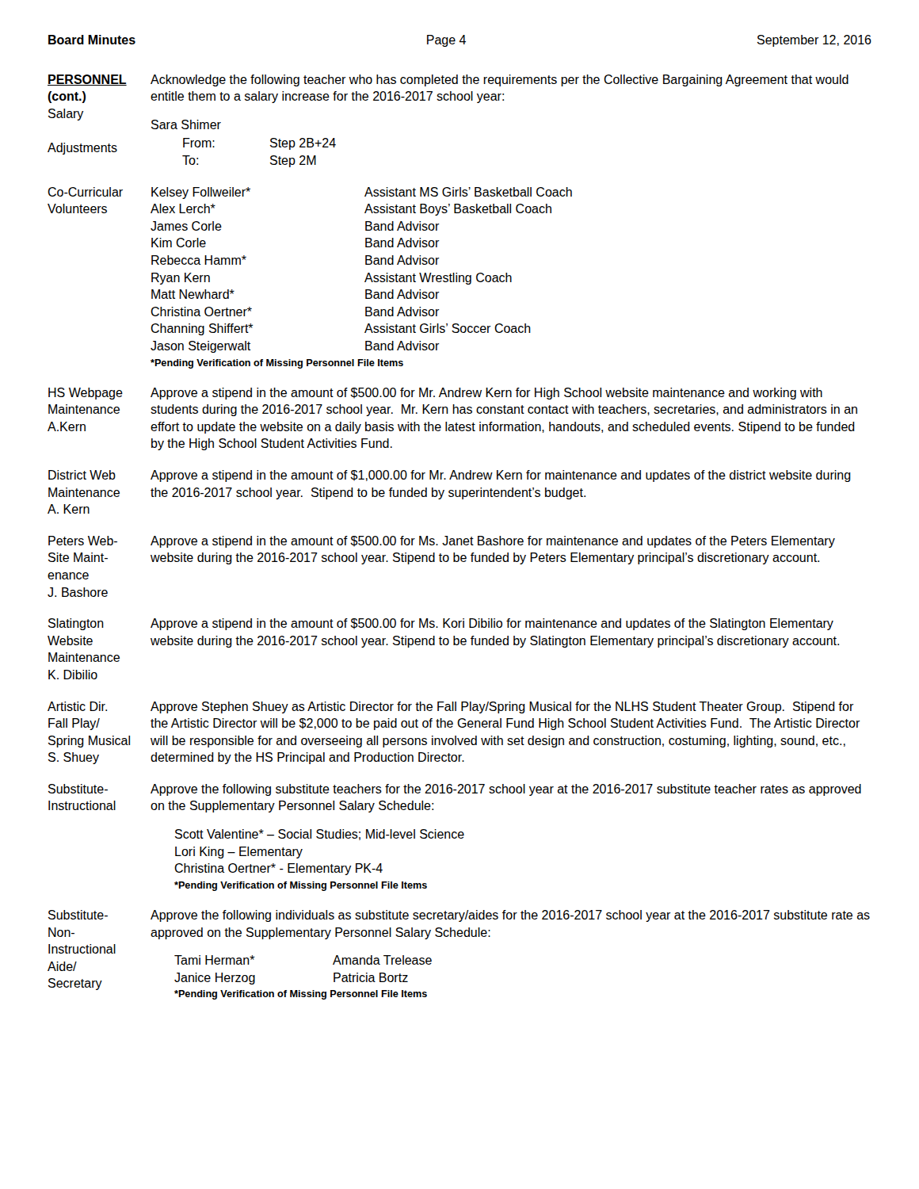Board Minutes
Page 4
September 12, 2016
| PERSONNEL (cont.) Salary Adjustments | Acknowledge the following teacher who has completed the requirements per the Collective Bargaining Agreement that would entitle them to a salary increase for the 2016-2017 school year: Sara Shimer / From: / Step 2B+24 / / To: / Step 2M / |
| Co-Curricular Volunteers | / Kelsey Follweiler* / Assistant MS Girls’ Basketball Coach / / Alex Lerch* / Assistant Boys’ Basketball Coach / / James Corle / Band Advisor / / Kim Corle / Band Advisor / / Rebecca Hamm* / Band Advisor / / Ryan Kern / Assistant Wrestling Coach / / Matt Newhard* / Band Advisor / / Christina Oertner* / Band Advisor / / Channing Shiffert* / Assistant Girls’ Soccer Coach / / Jason Steigerwalt / Band Advisor / *Pending Verification of Missing Personnel File Items |
| HS Webpage Maintenance A.Kern | Approve a stipend in the amount of $500.00 for Mr. Andrew Kern for High School website maintenance and working with students during the 2016-2017 school year. Mr. Kern has constant contact with teachers, secretaries, and administrators in an effort to update the website on a daily basis with the latest information, handouts, and scheduled events. Stipend to be funded by the High School Student Activities Fund. |
| District Web Maintenance A. Kern | Approve a stipend in the amount of $1,000.00 for Mr. Andrew Kern for maintenance and updates of the district website during the 2016-2017 school year. Stipend to be funded by superintendent’s budget. |
| Peters Web- Site Maint- enance J. Bashore | Approve a stipend in the amount of $500.00 for Ms. Janet Bashore for maintenance and updates of the Peters Elementary website during the 2016-2017 school year. Stipend to be funded by Peters Elementary principal’s discretionary account. |
| Slatington Website Maintenance K. Dibilio | Approve a stipend in the amount of $500.00 for Ms. Kori Dibilio for maintenance and updates of the Slatington Elementary website during the 2016-2017 school year. Stipend to be funded by Slatington Elementary principal’s discretionary account. |
| Artistic Dir. Fall Play/ Spring Musical S. Shuey | Approve Stephen Shuey as Artistic Director for the Fall Play/Spring Musical for the NLHS Student Theater Group. Stipend for the Artistic Director will be $2,000 to be paid out of the General Fund High School Student Activities Fund. The Artistic Director will be responsible for and overseeing all persons involved with set design and construction, costuming, lighting, sound, etc., determined by the HS Principal and Production Director. |
| Substitute- Instructional | Approve the following substitute teachers for the 2016-2017 school year at the 2016-2017 substitute teacher rates as approved on the Supplementary Personnel Salary Schedule: Scott Valentine* – Social Studies; Mid-level Science Lori King – Elementary Christina Oertner* - Elementary PK-4 *Pending Verification of Missing Personnel File Items |
| Substitute- Non- Instructional Aide/ Secretary | Approve the following individuals as substitute secretary/aides for the 2016-2017 school year at the 2016-2017 substitute rate as approved on the Supplementary Personnel Salary Schedule: / Tami Herman* / Amanda Trelease / / Janice Herzog / Patricia Bortz / *Pending Verification of Missing Personnel File Items |